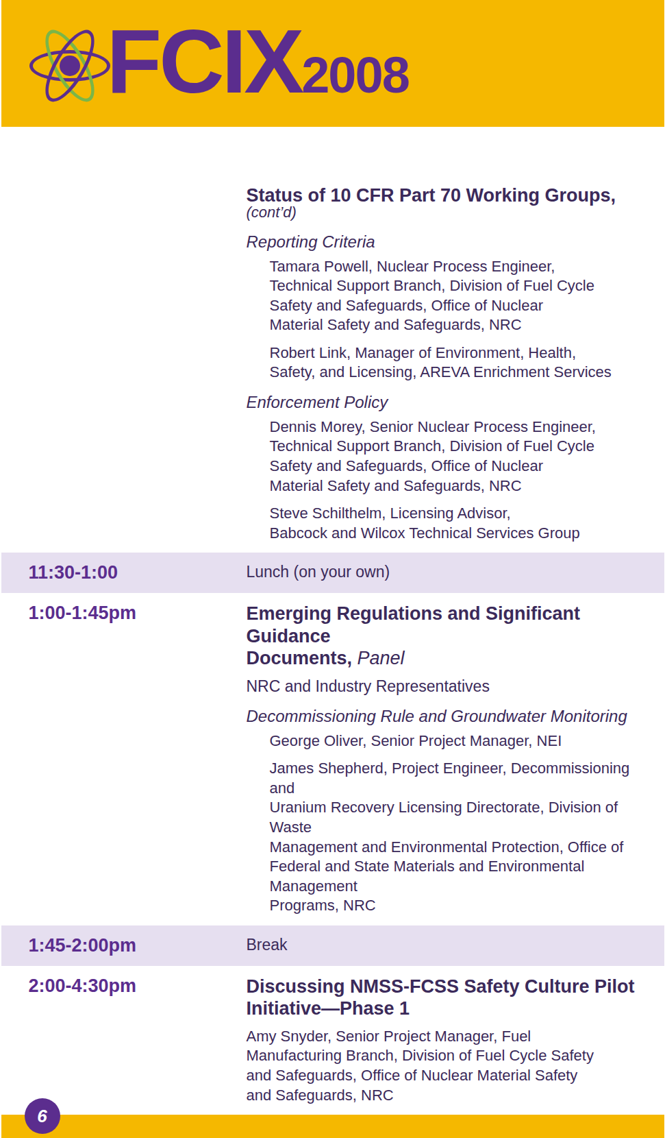FCIX2008
| | Status of 10 CFR Part 70 Working Groups, (cont’d) Reporting Criteria Tamara Powell, Nuclear Process Engineer, Technical Support Branch, Division of Fuel Cycle Safety and Safeguards, Office of Nuclear Material Safety and Safeguards, NRC Robert Link, Manager of Environment, Health, Safety, and Licensing, AREVA Enrichment Services Enforcement Policy Dennis Morey, Senior Nuclear Process Engineer, Technical Support Branch, Division of Fuel Cycle Safety and Safeguards, Office of Nuclear Material Safety and Safeguards, NRC Steve Schilthelm, Licensing Advisor, Babcock and Wilcox Technical Services Group |
| 11:30-1:00 | Lunch (on your own) |
| 1:00-1:45pm | Emerging Regulations and Significant Guidance Documents, Panel NRC and Industry Representatives Decommissioning Rule and Groundwater Monitoring George Oliver, Senior Project Manager, NEI James Shepherd, Project Engineer, Decommissioning and Uranium Recovery Licensing Directorate, Division of Waste Management and Environmental Protection, Office of Federal and State Materials and Environmental Management Programs, NRC |
| 1:45-2:00pm | Break |
| 2:00-4:30pm | Discussing NMSS-FCSS Safety Culture Pilot Initiative—Phase 1 Amy Snyder, Senior Project Manager, Fuel Manufacturing Branch, Division of Fuel Cycle Safety and Safeguards, Office of Nuclear Material Safety and Safeguards, NRC |
6